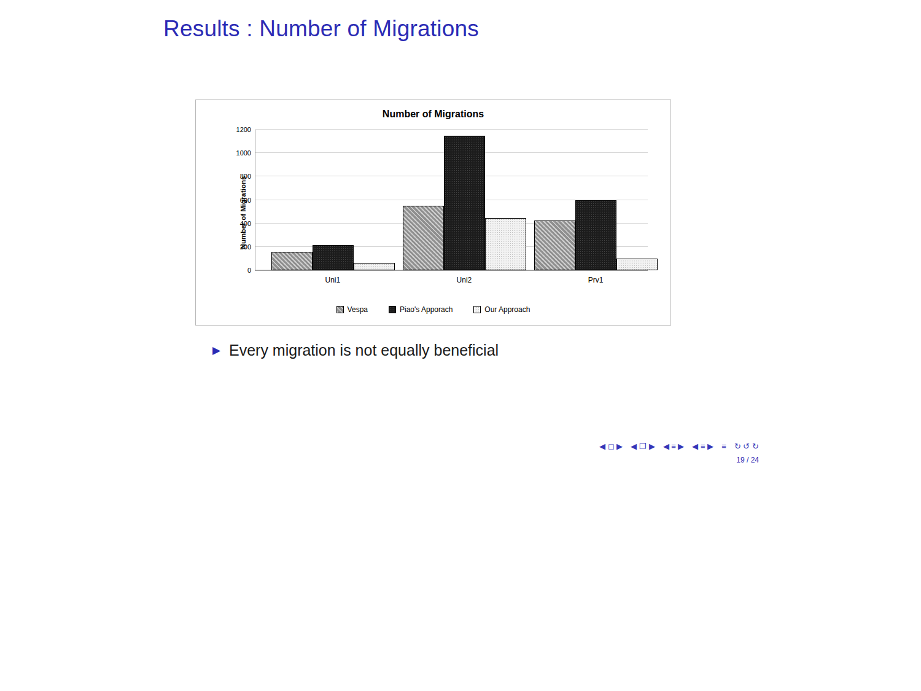Results : Number of Migrations
Number of Migrations
Number of Migrations
0
200
400
600
800
1000
1200
Uni1
Uni2
Prv1
Vespa Piao's Apporach Our Approach
▶ Every migration is not equally beneficial
◀ ◻ ▶ ◀ ❐ ▶ ◀ ≡ ▶ ◀ ≡ ▶ ≡ ↻ ↺ ↻
19 / 24